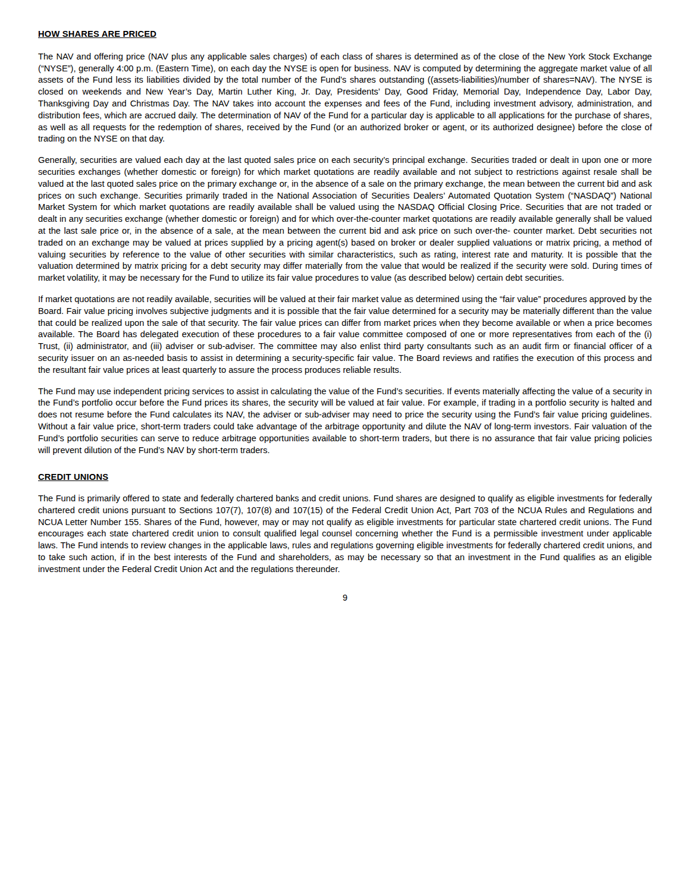HOW SHARES ARE PRICED
The NAV and offering price (NAV plus any applicable sales charges) of each class of shares is determined as of the close of the New York Stock Exchange (“NYSE”), generally 4:00 p.m. (Eastern Time), on each day the NYSE is open for business. NAV is computed by determining the aggregate market value of all assets of the Fund less its liabilities divided by the total number of the Fund’s shares outstanding ((assets-liabilities)/number of shares=NAV). The NYSE is closed on weekends and New Year’s Day, Martin Luther King, Jr. Day, Presidents’ Day, Good Friday, Memorial Day, Independence Day, Labor Day, Thanksgiving Day and Christmas Day. The NAV takes into account the expenses and fees of the Fund, including investment advisory, administration, and distribution fees, which are accrued daily. The determination of NAV of the Fund for a particular day is applicable to all applications for the purchase of shares, as well as all requests for the redemption of shares, received by the Fund (or an authorized broker or agent, or its authorized designee) before the close of trading on the NYSE on that day.
Generally, securities are valued each day at the last quoted sales price on each security’s principal exchange. Securities traded or dealt in upon one or more securities exchanges (whether domestic or foreign) for which market quotations are readily available and not subject to restrictions against resale shall be valued at the last quoted sales price on the primary exchange or, in the absence of a sale on the primary exchange, the mean between the current bid and ask prices on such exchange. Securities primarily traded in the National Association of Securities Dealers’ Automated Quotation System (“NASDAQ”) National Market System for which market quotations are readily available shall be valued using the NASDAQ Official Closing Price. Securities that are not traded or dealt in any securities exchange (whether domestic or foreign) and for which over-the-counter market quotations are readily available generally shall be valued at the last sale price or, in the absence of a sale, at the mean between the current bid and ask price on such over-the- counter market. Debt securities not traded on an exchange may be valued at prices supplied by a pricing agent(s) based on broker or dealer supplied valuations or matrix pricing, a method of valuing securities by reference to the value of other securities with similar characteristics, such as rating, interest rate and maturity. It is possible that the valuation determined by matrix pricing for a debt security may differ materially from the value that would be realized if the security were sold. During times of market volatility, it may be necessary for the Fund to utilize its fair value procedures to value (as described below) certain debt securities.
If market quotations are not readily available, securities will be valued at their fair market value as determined using the “fair value” procedures approved by the Board. Fair value pricing involves subjective judgments and it is possible that the fair value determined for a security may be materially different than the value that could be realized upon the sale of that security. The fair value prices can differ from market prices when they become available or when a price becomes available. The Board has delegated execution of these procedures to a fair value committee composed of one or more representatives from each of the (i) Trust, (ii) administrator, and (iii) adviser or sub-adviser. The committee may also enlist third party consultants such as an audit firm or financial officer of a security issuer on an as-needed basis to assist in determining a security-specific fair value. The Board reviews and ratifies the execution of this process and the resultant fair value prices at least quarterly to assure the process produces reliable results.
The Fund may use independent pricing services to assist in calculating the value of the Fund’s securities. If events materially affecting the value of a security in the Fund’s portfolio occur before the Fund prices its shares, the security will be valued at fair value. For example, if trading in a portfolio security is halted and does not resume before the Fund calculates its NAV, the adviser or sub-adviser may need to price the security using the Fund’s fair value pricing guidelines. Without a fair value price, short-term traders could take advantage of the arbitrage opportunity and dilute the NAV of long-term investors. Fair valuation of the Fund’s portfolio securities can serve to reduce arbitrage opportunities available to short-term traders, but there is no assurance that fair value pricing policies will prevent dilution of the Fund’s NAV by short-term traders.
CREDIT UNIONS
The Fund is primarily offered to state and federally chartered banks and credit unions. Fund shares are designed to qualify as eligible investments for federally chartered credit unions pursuant to Sections 107(7), 107(8) and 107(15) of the Federal Credit Union Act, Part 703 of the NCUA Rules and Regulations and NCUA Letter Number 155. Shares of the Fund, however, may or may not qualify as eligible investments for particular state chartered credit unions. The Fund encourages each state chartered credit union to consult qualified legal counsel concerning whether the Fund is a permissible investment under applicable laws. The Fund intends to review changes in the applicable laws, rules and regulations governing eligible investments for federally chartered credit unions, and to take such action, if in the best interests of the Fund and shareholders, as may be necessary so that an investment in the Fund qualifies as an eligible investment under the Federal Credit Union Act and the regulations thereunder.
9